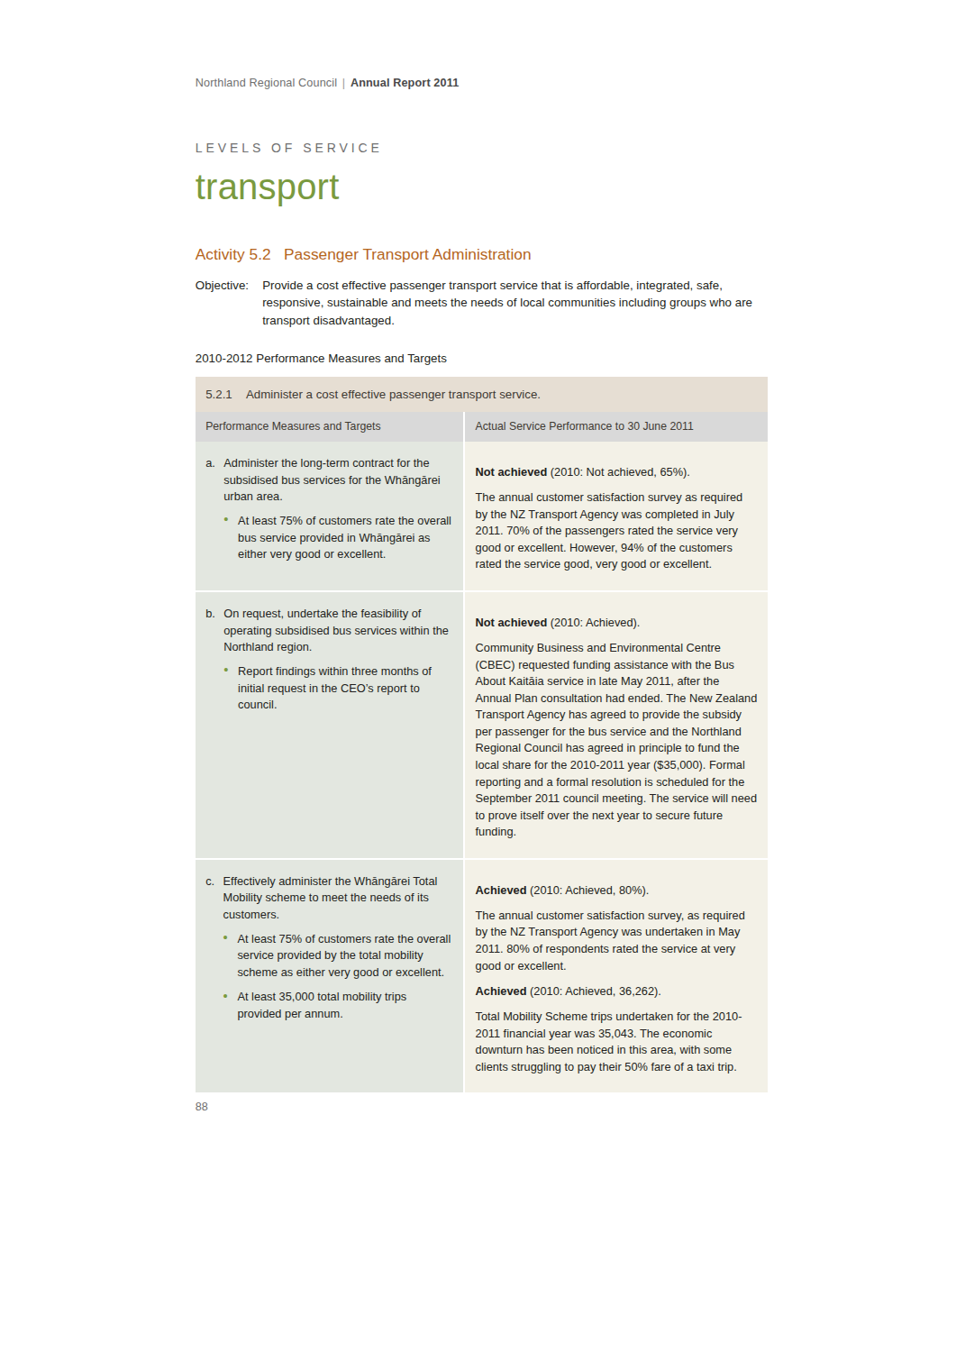Northland Regional Council | Annual Report 2011
Levels of Service
transport
Activity 5.2 Passenger Transport Administration
Objective:
Provide a cost effective passenger transport service that is affordable, integrated, safe, responsive, sustainable and meets the needs of local communities including groups who are transport disadvantaged.
2010-2012 Performance Measures and Targets
5.2.1 Administer a cost effective passenger transport service.
| Performance Measures and Targets | Actual Service Performance to 30 June 2011 |
| --- | --- |
| a. Administer the long-term contract for the subsidised bus services for the Whāngārei urban area. At least 75% of customers rate the overall bus service provided in Whāngārei as either very good or excellent. | Not achieved (2010: Not achieved, 65%). The annual customer satisfaction survey as required by the NZ Transport Agency was completed in July 2011. 70% of the passengers rated the service very good or excellent. However, 94% of the customers rated the service good, very good or excellent. |
| b. On request, undertake the feasibility of operating subsidised bus services within the Northland region. Report findings within three months of initial request in the CEO’s report to council. | Not achieved (2010: Achieved). Community Business and Environmental Centre (CBEC) requested funding assistance with the Bus About Kaitāia service in late May 2011, after the Annual Plan consultation had ended. The New Zealand Transport Agency has agreed to provide the subsidy per passenger for the bus service and the Northland Regional Council has agreed in principle to fund the local share for the 2010-2011 year ($35,000). Formal reporting and a formal resolution is scheduled for the September 2011 council meeting. The service will need to prove itself over the next year to secure future funding. |
| c. Effectively administer the Whāngārei Total Mobility scheme to meet the needs of its customers. At least 75% of customers rate the overall service provided by the total mobility scheme as either very good or excellent. At least 35,000 total mobility trips provided per annum. | Achieved (2010: Achieved, 80%). The annual customer satisfaction survey, as required by the NZ Transport Agency was undertaken in May 2011. 80% of respondents rated the service at very good or excellent. Achieved (2010: Achieved, 36,262). Total Mobility Scheme trips undertaken for the 2010-2011 financial year was 35,043. The economic downturn has been noticed in this area, with some clients struggling to pay their 50% fare of a taxi trip. |
88